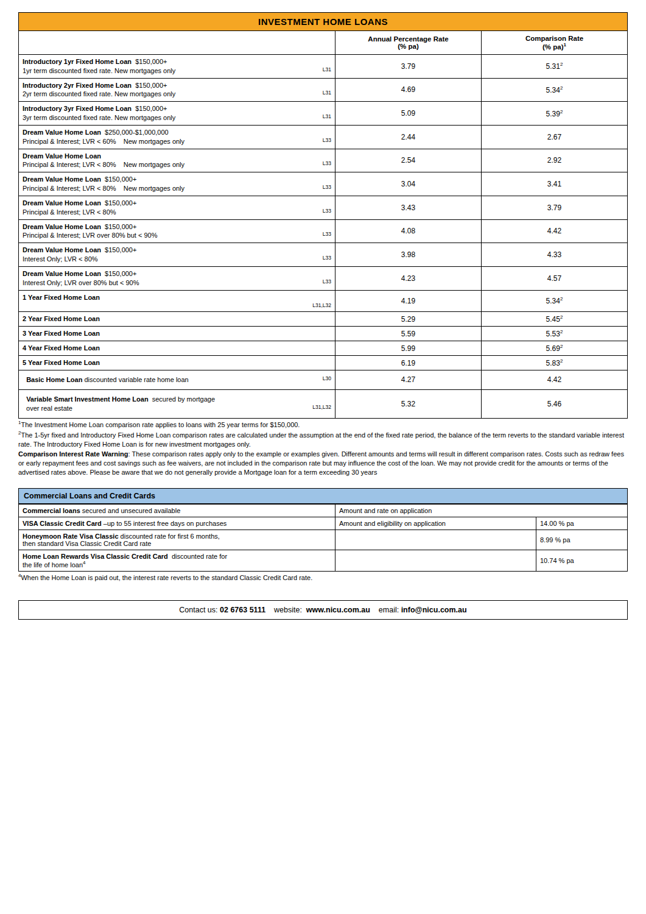| INVESTMENT HOME LOANS |
| | Annual Percentage Rate (% pa) | Comparison Rate (% pa) 1 |
| Introductory 1yr Fixed Home Loan $150,000+ 1yr term discounted fixed rate. New mortgages only L31 | 3.79 | 5.31 2 |
| Introductory 2yr Fixed Home Loan $150,000+ 2yr term discounted fixed rate. New mortgages only L31 | 4.69 | 5.34 2 |
| Introductory 3yr Fixed Home Loan $150,000+ 3yr term discounted fixed rate. New mortgages only L31 | 5.09 | 5.39 2 |
| Dream Value Home Loan $250,000-$1,000,000 Principal & Interest; LVR < 60% New mortgages only L33 | 2.44 | 2.67 |
| Dream Value Home Loan Principal & Interest; LVR < 80% New mortgages only L33 | 2.54 | 2.92 |
| Dream Value Home Loan $150,000+ Principal & Interest; LVR < 80% New mortgages only L33 | 3.04 | 3.41 |
| Dream Value Home Loan $150,000+ Principal & Interest; LVR < 80% L33 | 3.43 | 3.79 |
| Dream Value Home Loan $150,000+ Principal & Interest; LVR over 80% but < 90% L33 | 4.08 | 4.42 |
| Dream Value Home Loan $150,000+ Interest Only; LVR < 80% L33 | 3.98 | 4.33 |
| Dream Value Home Loan $150,000+ Interest Only; LVR over 80% but < 90% L33 | 4.23 | 4.57 |
| 1 Year Fixed Home Loan L31,L32 | 4.19 | 5.34 2 |
| 2 Year Fixed Home Loan | 5.29 | 5.45 2 |
| 3 Year Fixed Home Loan | 5.59 | 5.53 2 |
| 4 Year Fixed Home Loan | 5.99 | 5.69 2 |
| 5 Year Fixed Home Loan | 6.19 | 5.83 2 |
| Basic Home Loan discounted variable rate home loan L30 | 4.27 | 4.42 |
| Variable Smart Investment Home Loan secured by mortgage over real estate L31,L32 | 5.32 | 5.46 |
1The Investment Home Loan comparison rate applies to loans with 25 year terms for $150,000.
2The 1-5yr fixed and Introductory Fixed Home Loan comparison rates are calculated under the assumption at the end of the fixed rate period, the balance of the term reverts to the standard variable interest rate. The Introductory Fixed Home Loan is for new investment mortgages only.
Comparison Interest Rate Warning: These comparison rates apply only to the example or examples given. Different amounts and terms will result in different comparison rates. Costs such as redraw fees or early repayment fees and cost savings such as fee waivers, are not included in the comparison rate but may influence the cost of the loan. We may not provide credit for the amounts or terms of the advertised rates above. Please be aware that we do not generally provide a Mortgage loan for a term exceeding 30 years
Commercial Loans and Credit Cards
| Commercial loans secured and unsecured available | Amount and rate on application |
| VISA Classic Credit Card –up to 55 interest free days on purchases | Amount and eligibility on application | 14.00 % pa |
| Honeymoon Rate Visa Classic discounted rate for first 6 months, then standard Visa Classic Credit Card rate | | 8.99 % pa |
| Home Loan Rewards Visa Classic Credit Card discounted rate for the life of home loan 4 | | 10.74 % pa |
4When the Home Loan is paid out, the interest rate reverts to the standard Classic Credit Card rate.
Contact us: 02 6763 5111 website: www.nicu.com.au email: info@nicu.com.au